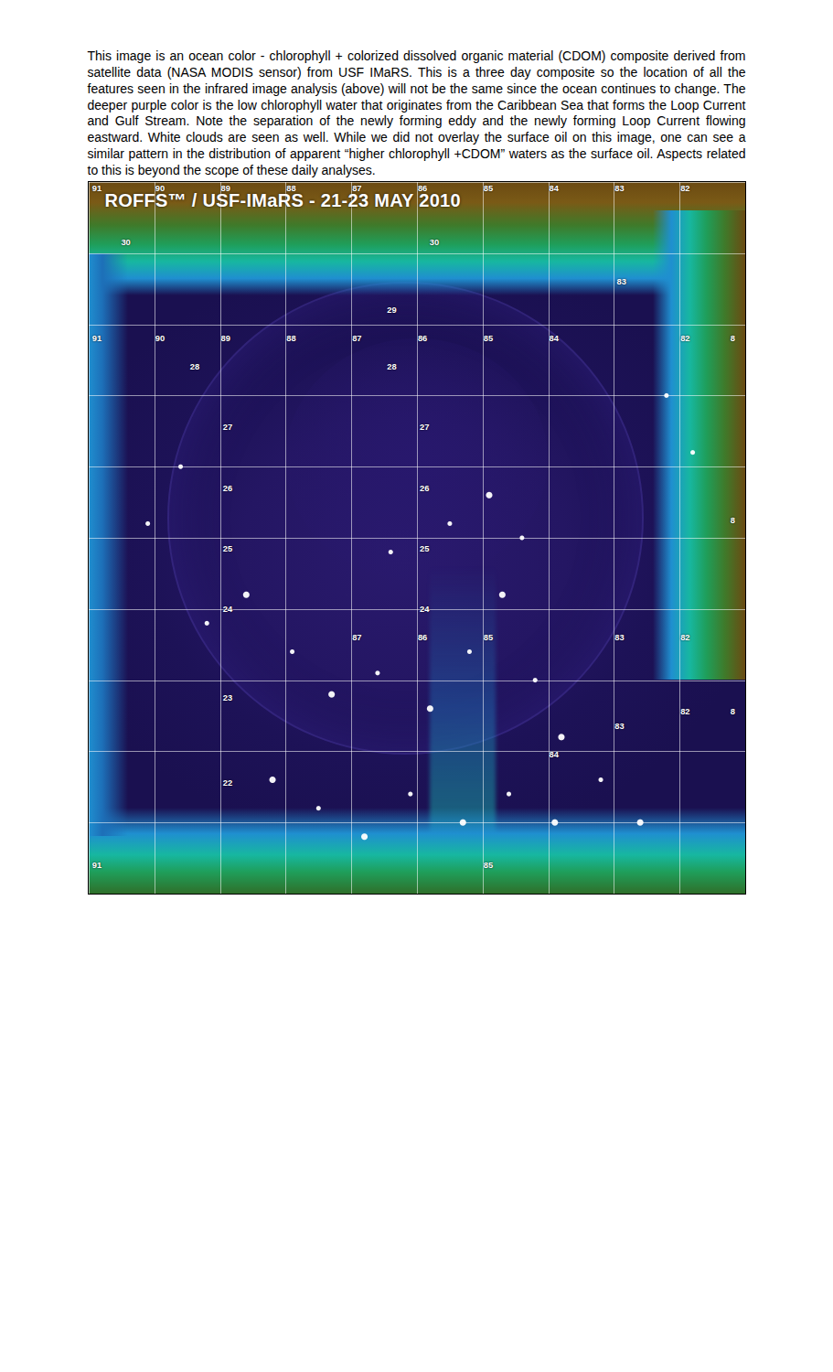This image is an ocean color - chlorophyll + colorized dissolved organic material (CDOM) composite derived from satellite data (NASA MODIS sensor) from USF IMaRS. This is a three day composite so the location of all the features seen in the infrared image analysis (above) will not be the same since the ocean continues to change. The deeper purple color is the low chlorophyll water that originates from the Caribbean Sea that forms the Loop Current and Gulf Stream. Note the separation of the newly forming eddy and the newly forming Loop Current flowing eastward. White clouds are seen as well. While we did not overlay the surface oil on this image, one can see a similar pattern in the distribution of apparent “higher chlorophyll +CDOM” waters as the surface oil. Aspects related to this is beyond the scope of these daily analyses.
ROFFS™ / USF-IMaRS - 21-23 MAY 2010
91 90 89 88 87 86 85 84 83 82 30 30 83 29 91 90 89 88 87 86 85 84 82 8 28 28 27 27 26 26 25 25 8 24 24 87 86 85 83 82 23 83 82 8 84 22 91 85